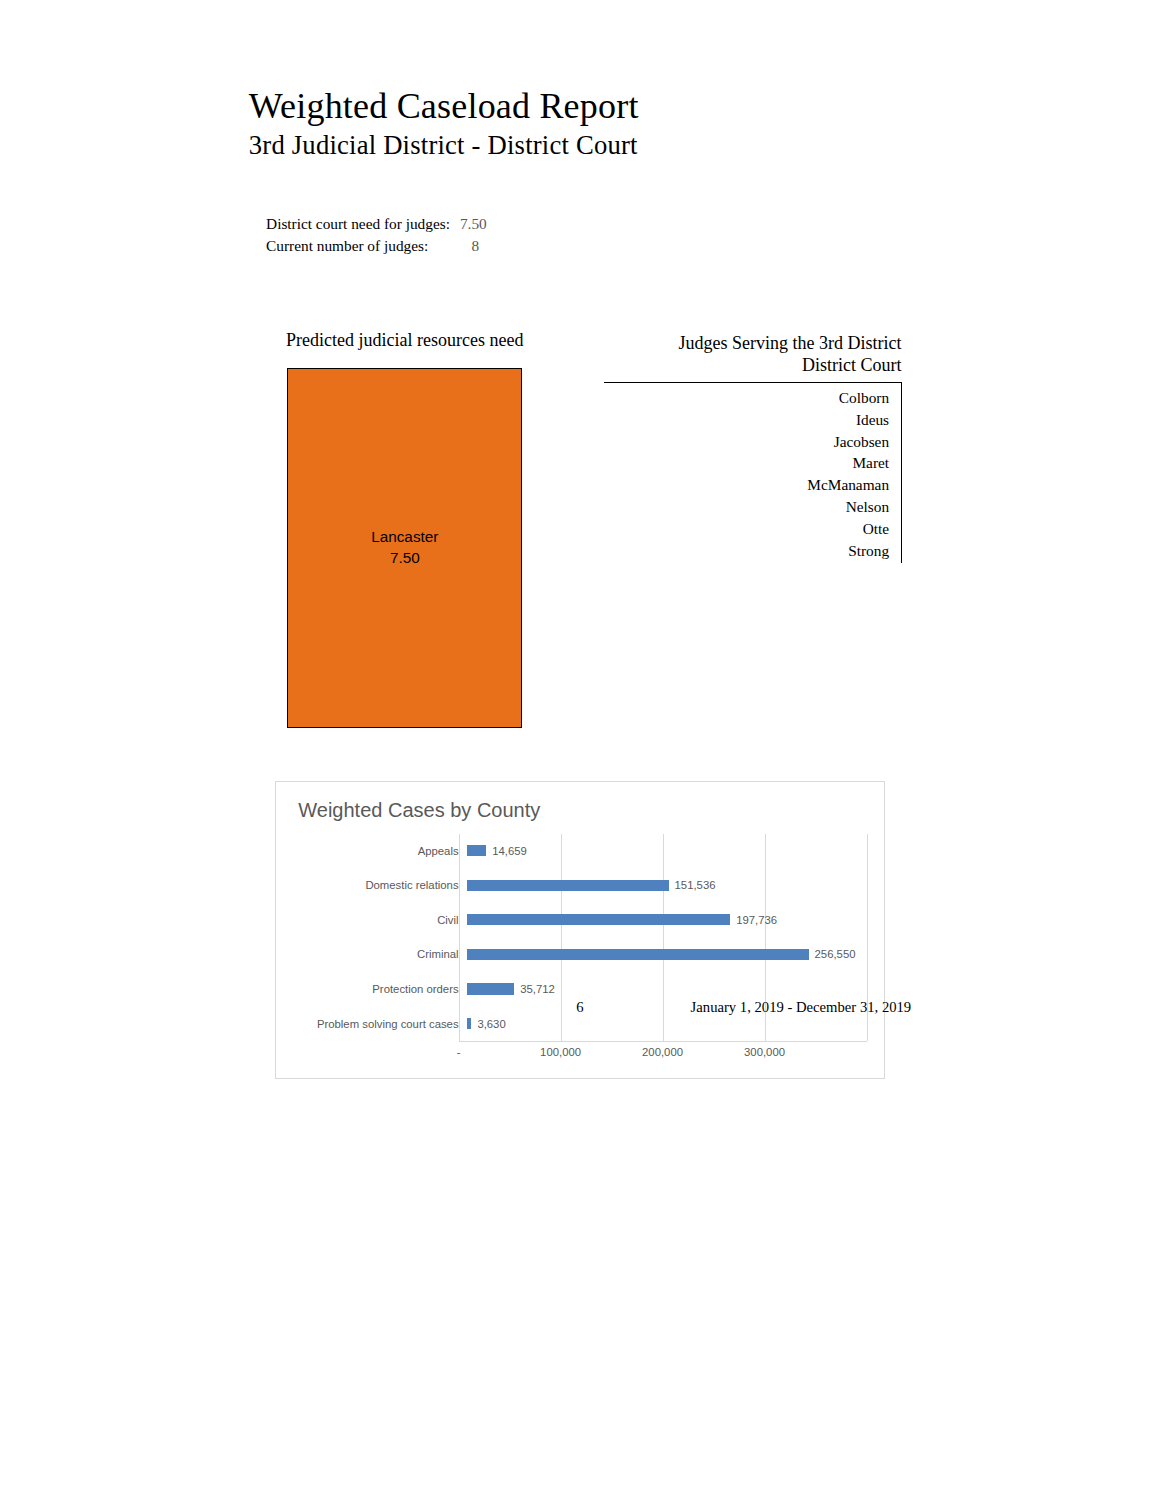Weighted Caseload Report3rd Judicial District - District Court
| District court need for judges: | 7.50 |
| Current number of judges: | 8 |
Predicted judicial resources need
Lancaster
7.50
Judges Serving the 3rd District
District Court
Colborn
Ideus
Jacobsen
Maret
McManaman
Nelson
Otte
Strong
Weighted Cases by County
Appeals
14,659
Domestic relations
151,536
Civil
197,736
Criminal
256,550
Protection orders
35,712
Problem solving court cases
3,630
-
100,000
200,000
300,000
6
January 1, 2019 - December 31, 2019